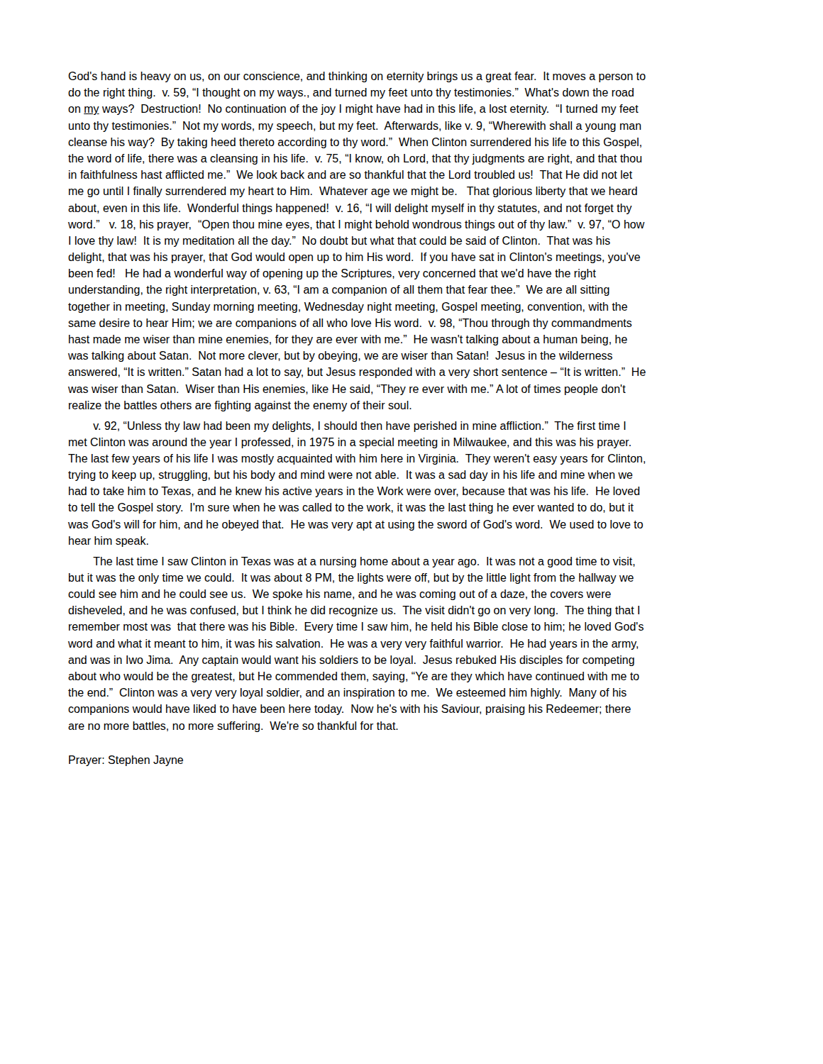God's hand is heavy on us, on our conscience, and thinking on eternity brings us a great fear. It moves a person to do the right thing. v. 59, “I thought on my ways., and turned my feet unto thy testimonies.” What's down the road on my ways? Destruction! No continuation of the joy I might have had in this life, a lost eternity. “I turned my feet unto thy testimonies.” Not my words, my speech, but my feet. Afterwards, like v. 9, “Wherewith shall a young man cleanse his way? By taking heed thereto according to thy word.” When Clinton surrendered his life to this Gospel, the word of life, there was a cleansing in his life. v. 75, “I know, oh Lord, that thy judgments are right, and that thou in faithfulness hast afflicted me.” We look back and are so thankful that the Lord troubled us! That He did not let me go until I finally surrendered my heart to Him. Whatever age we might be. That glorious liberty that we heard about, even in this life. Wonderful things happened! v. 16, “I will delight myself in thy statutes, and not forget thy word.” v. 18, his prayer, “Open thou mine eyes, that I might behold wondrous things out of thy law.” v. 97, “O how I love thy law! It is my meditation all the day.” No doubt but what that could be said of Clinton. That was his delight, that was his prayer, that God would open up to him His word. If you have sat in Clinton's meetings, you've been fed! He had a wonderful way of opening up the Scriptures, very concerned that we'd have the right understanding, the right interpretation, v. 63, “I am a companion of all them that fear thee.” We are all sitting together in meeting, Sunday morning meeting, Wednesday night meeting, Gospel meeting, convention, with the same desire to hear Him; we are companions of all who love His word. v. 98, “Thou through thy commandments hast made me wiser than mine enemies, for they are ever with me.” He wasn't talking about a human being, he was talking about Satan. Not more clever, but by obeying, we are wiser than Satan! Jesus in the wilderness answered, “It is written.” Satan had a lot to say, but Jesus responded with a very short sentence – “It is written.” He was wiser than Satan. Wiser than His enemies, like He said, “They re ever with me.” A lot of times people don't realize the battles others are fighting against the enemy of their soul.
v. 92, “Unless thy law had been my delights, I should then have perished in mine affliction.” The first time I met Clinton was around the year I professed, in 1975 in a special meeting in Milwaukee, and this was his prayer. The last few years of his life I was mostly acquainted with him here in Virginia. They weren't easy years for Clinton, trying to keep up, struggling, but his body and mind were not able. It was a sad day in his life and mine when we had to take him to Texas, and he knew his active years in the Work were over, because that was his life. He loved to tell the Gospel story. I'm sure when he was called to the work, it was the last thing he ever wanted to do, but it was God's will for him, and he obeyed that. He was very apt at using the sword of God's word. We used to love to hear him speak.
The last time I saw Clinton in Texas was at a nursing home about a year ago. It was not a good time to visit, but it was the only time we could. It was about 8 PM, the lights were off, but by the little light from the hallway we could see him and he could see us. We spoke his name, and he was coming out of a daze, the covers were disheveled, and he was confused, but I think he did recognize us. The visit didn't go on very long. The thing that I remember most was that there was his Bible. Every time I saw him, he held his Bible close to him; he loved God's word and what it meant to him, it was his salvation. He was a very very faithful warrior. He had years in the army, and was in Iwo Jima. Any captain would want his soldiers to be loyal. Jesus rebuked His disciples for competing about who would be the greatest, but He commended them, saying, “Ye are they which have continued with me to the end.” Clinton was a very very loyal soldier, and an inspiration to me. We esteemed him highly. Many of his companions would have liked to have been here today. Now he's with his Saviour, praising his Redeemer; there are no more battles, no more suffering. We're so thankful for that.
Prayer: Stephen Jayne